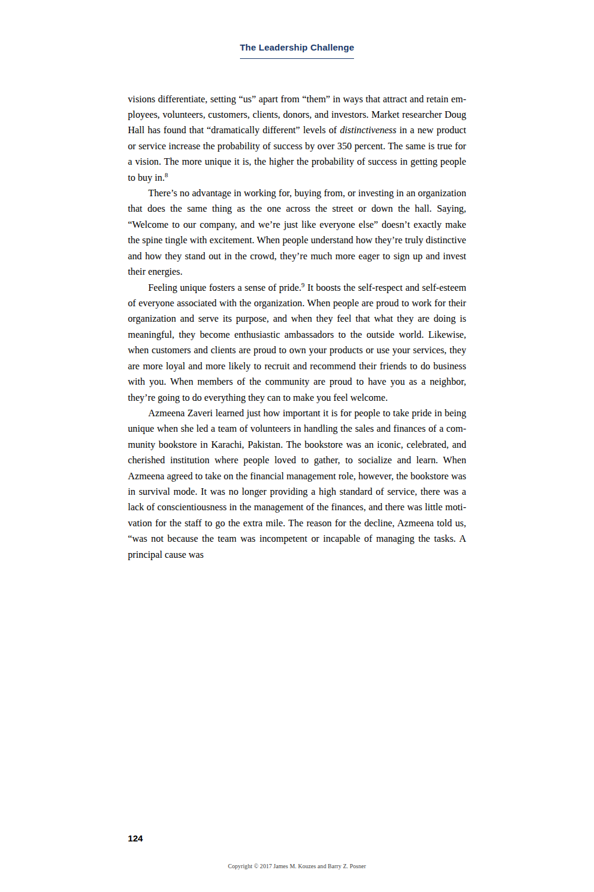The Leadership Challenge
visions differentiate, setting “us” apart from “them” in ways that attract and retain employees, volunteers, customers, clients, donors, and investors. Market researcher Doug Hall has found that “dramatically different” levels of distinctiveness in a new product or service increase the probability of success by over 350 percent. The same is true for a vision. The more unique it is, the higher the probability of success in getting people to buy in.8
There’s no advantage in working for, buying from, or investing in an organization that does the same thing as the one across the street or down the hall. Saying, “Welcome to our company, and we’re just like everyone else” doesn’t exactly make the spine tingle with excitement. When people understand how they’re truly distinctive and how they stand out in the crowd, they’re much more eager to sign up and invest their energies.
Feeling unique fosters a sense of pride.9 It boosts the self-respect and self-esteem of everyone associated with the organization. When people are proud to work for their organization and serve its purpose, and when they feel that what they are doing is meaningful, they become enthusiastic ambassadors to the outside world. Likewise, when customers and clients are proud to own your products or use your services, they are more loyal and more likely to recruit and recommend their friends to do business with you. When members of the community are proud to have you as a neighbor, they’re going to do everything they can to make you feel welcome.
Azmeena Zaveri learned just how important it is for people to take pride in being unique when she led a team of volunteers in handling the sales and finances of a community bookstore in Karachi, Pakistan. The bookstore was an iconic, celebrated, and cherished institution where people loved to gather, to socialize and learn. When Azmeena agreed to take on the financial management role, however, the bookstore was in survival mode. It was no longer providing a high standard of service, there was a lack of conscientiousness in the management of the finances, and there was little motivation for the staff to go the extra mile. The reason for the decline, Azmeena told us, “was not because the team was incompetent or incapable of managing the tasks. A principal cause was
124
Copyright © 2017 James M. Kouzes and Barry Z. Posner